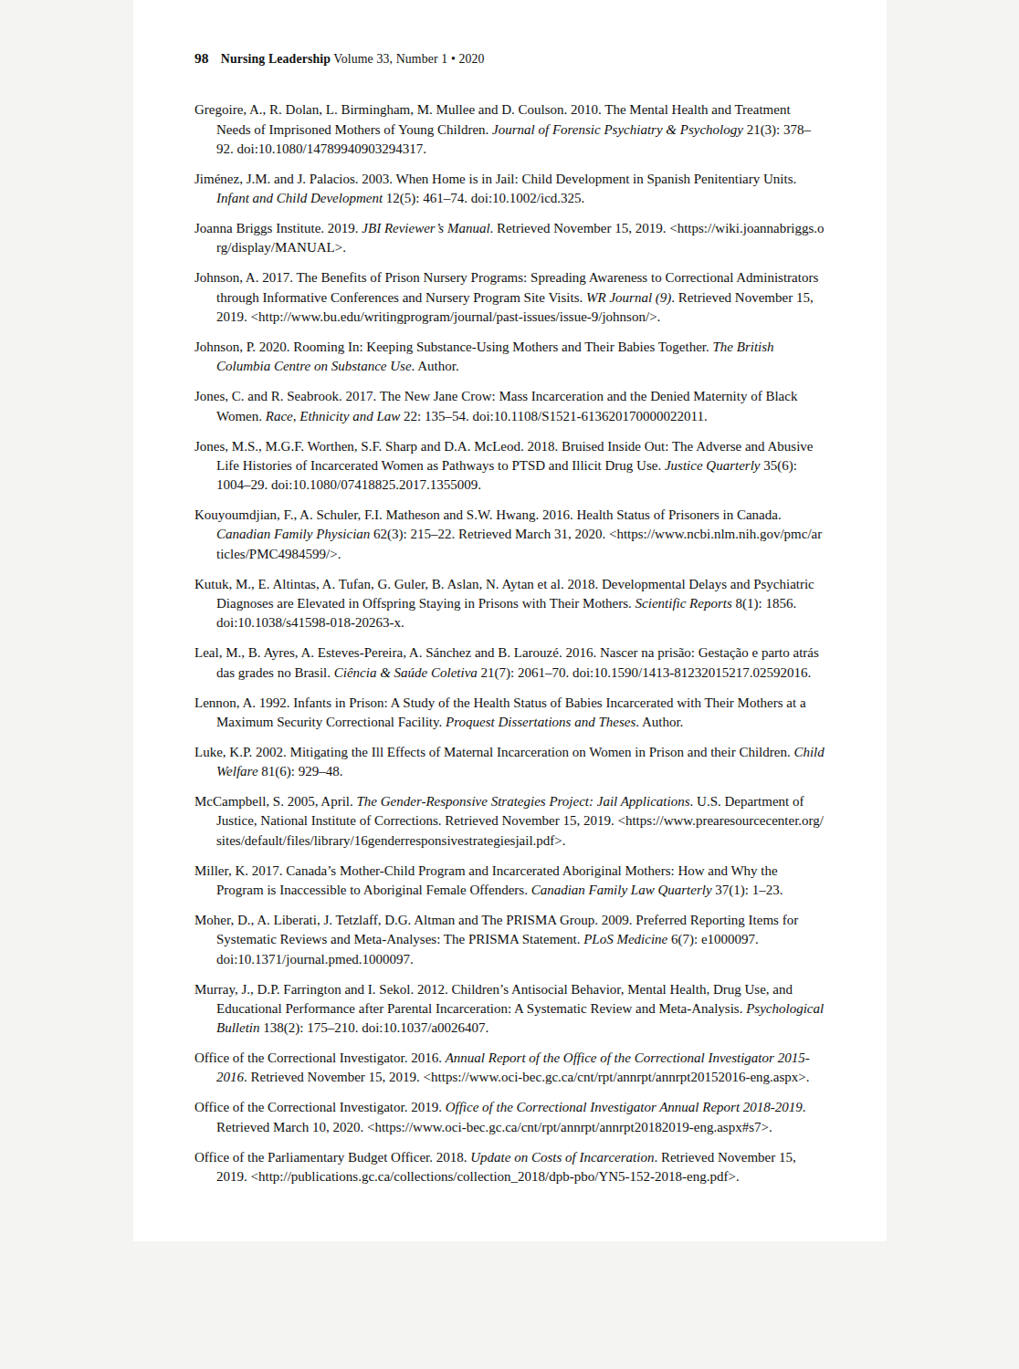98 Nursing Leadership Volume 33, Number 1 • 2020
Gregoire, A., R. Dolan, L. Birmingham, M. Mullee and D. Coulson. 2010. The Mental Health and Treatment Needs of Imprisoned Mothers of Young Children. Journal of Forensic Psychiatry & Psychology 21(3): 378–92. doi:10.1080/14789940903294317.
Jiménez, J.M. and J. Palacios. 2003. When Home is in Jail: Child Development in Spanish Penitentiary Units. Infant and Child Development 12(5): 461–74. doi:10.1002/icd.325.
Joanna Briggs Institute. 2019. JBI Reviewer’s Manual. Retrieved November 15, 2019. <https://wiki.joannabriggs.org/display/MANUAL>.
Johnson, A. 2017. The Benefits of Prison Nursery Programs: Spreading Awareness to Correctional Administrators through Informative Conferences and Nursery Program Site Visits. WR Journal (9). Retrieved November 15, 2019. <http://www.bu.edu/writingprogram/journal/past-issues/issue-9/johnson/>.
Johnson, P. 2020. Rooming In: Keeping Substance-Using Mothers and Their Babies Together. The British Columbia Centre on Substance Use. Author.
Jones, C. and R. Seabrook. 2017. The New Jane Crow: Mass Incarceration and the Denied Maternity of Black Women. Race, Ethnicity and Law 22: 135–54. doi:10.1108/S1521-613620170000022011.
Jones, M.S., M.G.F. Worthen, S.F. Sharp and D.A. McLeod. 2018. Bruised Inside Out: The Adverse and Abusive Life Histories of Incarcerated Women as Pathways to PTSD and Illicit Drug Use. Justice Quarterly 35(6): 1004–29. doi:10.1080/07418825.2017.1355009.
Kouyoumdjian, F., A. Schuler, F.I. Matheson and S.W. Hwang. 2016. Health Status of Prisoners in Canada. Canadian Family Physician 62(3): 215–22. Retrieved March 31, 2020. <https://www.ncbi.nlm.nih.gov/pmc/articles/PMC4984599/>.
Kutuk, M., E. Altintas, A. Tufan, G. Guler, B. Aslan, N. Aytan et al. 2018. Developmental Delays and Psychiatric Diagnoses are Elevated in Offspring Staying in Prisons with Their Mothers. Scientific Reports 8(1): 1856. doi:10.1038/s41598-018-20263-x.
Leal, M., B. Ayres, A. Esteves-Pereira, A. Sánchez and B. Larouzé. 2016. Nascer na prisão: Gestação e parto atrás das grades no Brasil. Ciência & Saúde Coletiva 21(7): 2061–70. doi:10.1590/1413-81232015217.02592016.
Lennon, A. 1992. Infants in Prison: A Study of the Health Status of Babies Incarcerated with Their Mothers at a Maximum Security Correctional Facility. Proquest Dissertations and Theses. Author.
Luke, K.P. 2002. Mitigating the Ill Effects of Maternal Incarceration on Women in Prison and their Children. Child Welfare 81(6): 929–48.
McCampbell, S. 2005, April. The Gender-Responsive Strategies Project: Jail Applications. U.S. Department of Justice, National Institute of Corrections. Retrieved November 15, 2019. <https://www.prearesourcecenter.org/sites/default/files/library/16genderresponsivestrategiesjail.pdf>.
Miller, K. 2017. Canada’s Mother-Child Program and Incarcerated Aboriginal Mothers: How and Why the Program is Inaccessible to Aboriginal Female Offenders. Canadian Family Law Quarterly 37(1): 1–23.
Moher, D., A. Liberati, J. Tetzlaff, D.G. Altman and The PRISMA Group. 2009. Preferred Reporting Items for Systematic Reviews and Meta-Analyses: The PRISMA Statement. PLoS Medicine 6(7): e1000097. doi:10.1371/journal.pmed.1000097.
Murray, J., D.P. Farrington and I. Sekol. 2012. Children’s Antisocial Behavior, Mental Health, Drug Use, and Educational Performance after Parental Incarceration: A Systematic Review and Meta-Analysis. Psychological Bulletin 138(2): 175–210. doi:10.1037/a0026407.
Office of the Correctional Investigator. 2016. Annual Report of the Office of the Correctional Investigator 2015-2016. Retrieved November 15, 2019. <https://www.oci-bec.gc.ca/cnt/rpt/annrpt/annrpt20152016-eng.aspx>.
Office of the Correctional Investigator. 2019. Office of the Correctional Investigator Annual Report 2018-2019. Retrieved March 10, 2020. <https://www.oci-bec.gc.ca/cnt/rpt/annrpt/annrpt20182019-eng.aspx#s7>.
Office of the Parliamentary Budget Officer. 2018. Update on Costs of Incarceration. Retrieved November 15, 2019. <http://publications.gc.ca/collections/collection_2018/dpb-pbo/YN5-152-2018-eng.pdf>.